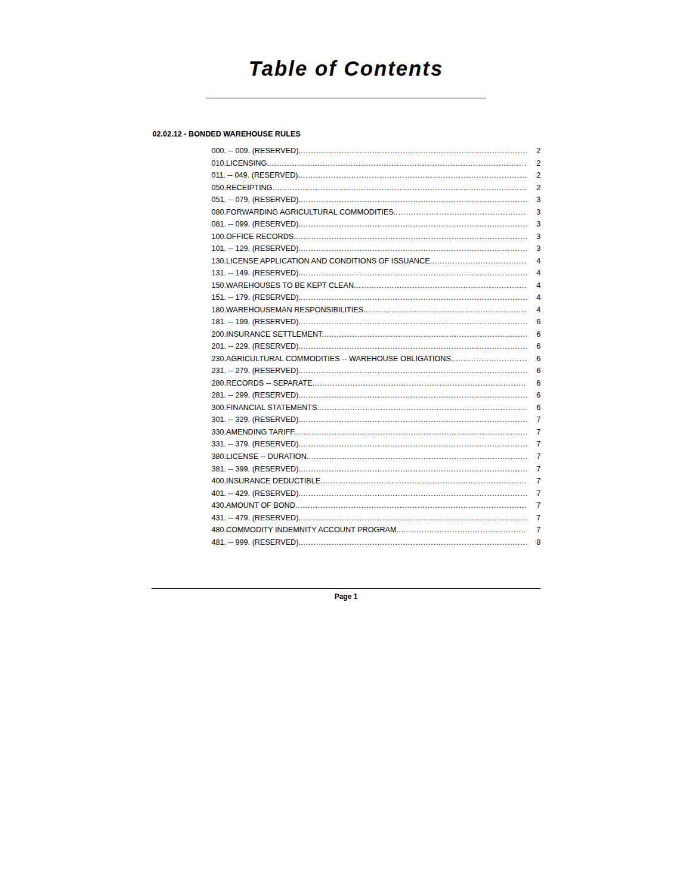Table of Contents
02.02.12 - BONDED WAREHOUSE RULES
000. -- 009. (RESERVED).................................................................................................................. 2
010.LICENSING.................................................................................................................................. 2
011. -- 049. (RESERVED).................................................................................................................. 2
050.RECEIPTING............................................................................................................................... 2
051. -- 079. (RESERVED).................................................................................................................. 3
080.FORWARDING AGRICULTURAL COMMODITIES.......................................................................... 3
081. -- 099. (RESERVED).................................................................................................................. 3
100.OFFICE RECORDS...................................................................................................................... 3
101. -- 129. (RESERVED).................................................................................................................. 3
130.LICENSE APPLICATION AND CONDITIONS OF ISSUANCE........................................................ 4
131. -- 149. (RESERVED).................................................................................................................. 4
150.WAREHOUSES TO BE KEPT CLEAN.............................................................................................. 4
151. -- 179. (RESERVED).................................................................................................................. 4
180.WAREHOUSEMAN RESPONSIBILITIES........................................................................................ 4
181. -- 199. (RESERVED).................................................................................................................. 6
200.INSURANCE SETTLEMENT.............................................................................................................. 6
201. -- 229. (RESERVED).................................................................................................................. 6
230.AGRICULTURAL COMMODITIES -- WAREHOUSE OBLIGATIONS.............................................. 6
231. -- 279. (RESERVED).................................................................................................................. 6
280.RECORDS -- SEPARATE............................................................................................................... 6
281. -- 299. (RESERVED).................................................................................................................. 6
300.FINANCIAL STATEMENTS................................................................................................................ 6
301. -- 329. (RESERVED).................................................................................................................. 7
330.AMENDING TARIFF........................................................................................................................ 7
331. -- 379. (RESERVED).................................................................................................................. 7
380.LICENSE -- DURATION................................................................................................................... 7
381. -- 399. (RESERVED).................................................................................................................. 7
400.INSURANCE DEDUCTIBLE............................................................................................................... 7
401. -- 429. (RESERVED).................................................................................................................. 7
430.AMOUNT OF BOND........................................................................................................................ 7
431. -- 479. (RESERVED).................................................................................................................. 7
480.COMMODITY INDEMNITY ACCOUNT PROGRAM........................................................................ 7
481. -- 999. (RESERVED).................................................................................................................. 8
Page 1